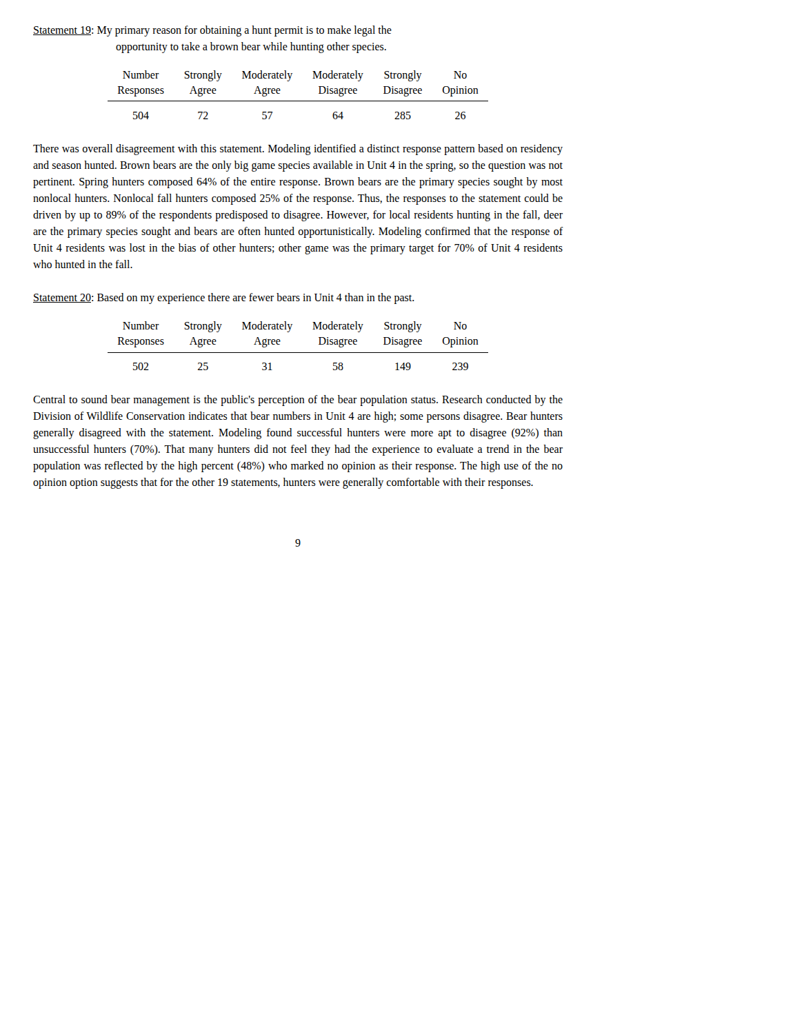Statement 19: My primary reason for obtaining a hunt permit is to make legal the opportunity to take a brown bear while hunting other species.
| Number | Strongly | Moderately | Moderately | Strongly | No |
| --- | --- | --- | --- | --- | --- |
| Responses | Agree | Agree | Disagree | Disagree | Opinion |
| 504 | 72 | 57 | 64 | 285 | 26 |
There was overall disagreement with this statement. Modeling identified a distinct response pattern based on residency and season hunted. Brown bears are the only big game species available in Unit 4 in the spring, so the question was not pertinent. Spring hunters composed 64% of the entire response. Brown bears are the primary species sought by most nonlocal hunters. Nonlocal fall hunters composed 25% of the response. Thus, the responses to the statement could be driven by up to 89% of the respondents predisposed to disagree. However, for local residents hunting in the fall, deer are the primary species sought and bears are often hunted opportunistically. Modeling confirmed that the response of Unit 4 residents was lost in the bias of other hunters; other game was the primary target for 70% of Unit 4 residents who hunted in the fall.
Statement 20: Based on my experience there are fewer bears in Unit 4 than in the past.
| Number | Strongly | Moderately | Moderately | Strongly | No |
| --- | --- | --- | --- | --- | --- |
| Responses | Agree | Agree | Disagree | Disagree | Opinion |
| 502 | 25 | 31 | 58 | 149 | 239 |
Central to sound bear management is the public's perception of the bear population status. Research conducted by the Division of Wildlife Conservation indicates that bear numbers in Unit 4 are high; some persons disagree. Bear hunters generally disagreed with the statement. Modeling found successful hunters were more apt to disagree (92%) than unsuccessful hunters (70%). That many hunters did not feel they had the experience to evaluate a trend in the bear population was reflected by the high percent (48%) who marked no opinion as their response. The high use of the no opinion option suggests that for the other 19 statements, hunters were generally comfortable with their responses.
9